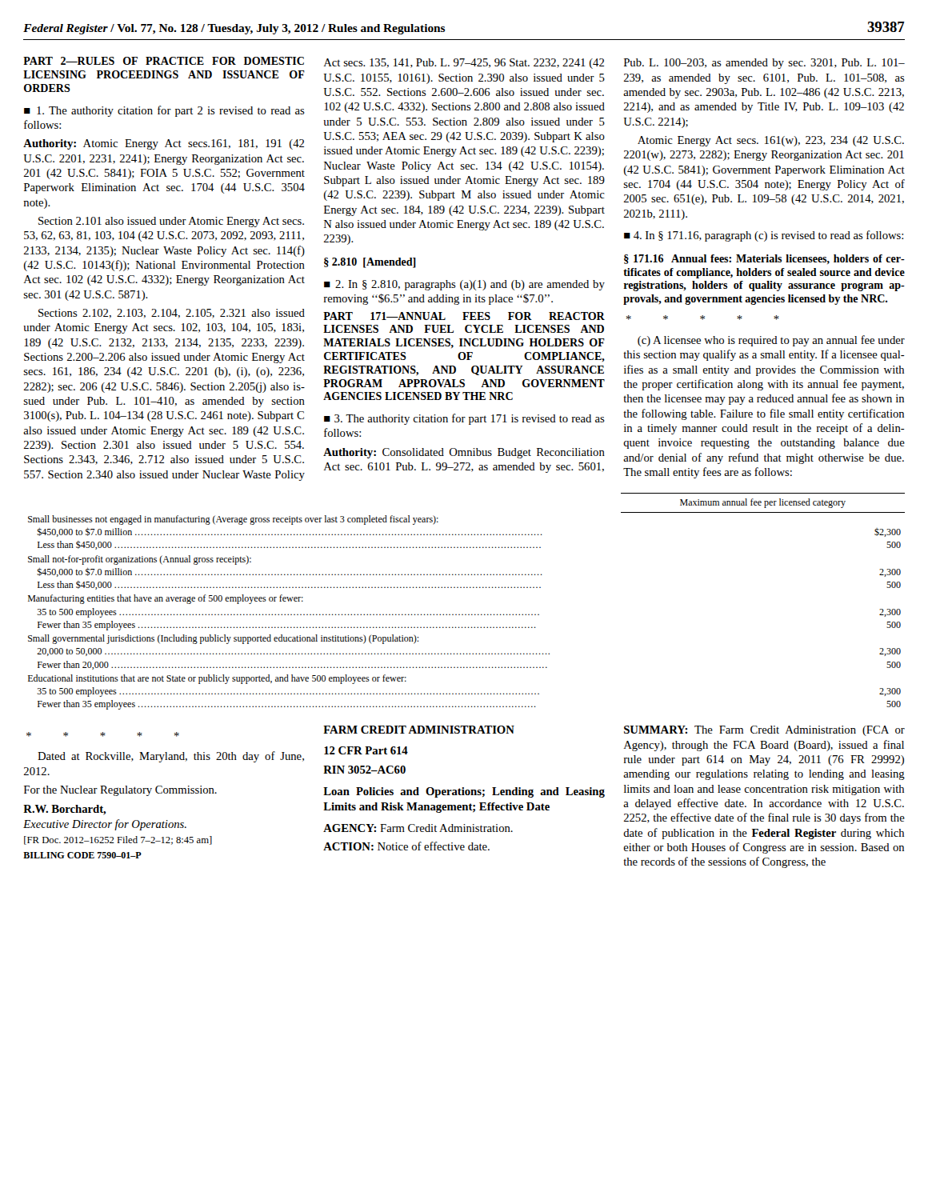Federal Register / Vol. 77, No. 128 / Tuesday, July 3, 2012 / Rules and Regulations
39387
PART 2—RULES OF PRACTICE FOR DOMESTIC LICENSING PROCEEDINGS AND ISSUANCE OF ORDERS
■ 1. The authority citation for part 2 is revised to read as follows:
Authority: Atomic Energy Act secs.161, 181, 191 (42 U.S.C. 2201, 2231, 2241); Energy Reorganization Act sec. 201 (42 U.S.C. 5841); FOIA 5 U.S.C. 552; Government Paperwork Elimination Act sec. 1704 (44 U.S.C. 3504 note).
Section 2.101 also issued under Atomic Energy Act secs. 53, 62, 63, 81, 103, 104 (42 U.S.C. 2073, 2092, 2093, 2111, 2133, 2134, 2135); Nuclear Waste Policy Act sec. 114(f) (42 U.S.C. 10143(f)); National Environmental Protection Act sec. 102 (42 U.S.C. 4332); Energy Reorganization Act sec. 301 (42 U.S.C. 5871).
Sections 2.102, 2.103, 2.104, 2.105, 2.321 also issued under Atomic Energy Act secs. 102, 103, 104, 105, 183i, 189 (42 U.S.C. 2132, 2133, 2134, 2135, 2233, 2239). Sections 2.200–2.206 also issued under Atomic Energy Act secs. 161, 186, 234 (42 U.S.C. 2201 (b), (i), (o), 2236, 2282); sec. 206 (42 U.S.C. 5846). Section 2.205(j) also issued under Pub. L. 101–410, as amended by section 3100(s), Pub. L. 104–134 (28 U.S.C. 2461 note). Subpart C also issued under Atomic Energy Act sec. 189 (42 U.S.C. 2239). Section 2.301 also issued under 5 U.S.C. 554. Sections 2.343, 2.346, 2.712 also issued under 5 U.S.C. 557. Section 2.340 also issued under Nuclear Waste Policy Act secs. 135, 141, Pub. L. 97–425, 96 Stat. 2232, 2241 (42 U.S.C. 10155, 10161). Section 2.390 also issued under 5 U.S.C. 552. Sections 2.600–2.606 also issued under sec. 102 (42 U.S.C. 4332). Sections 2.800 and 2.808 also issued under 5 U.S.C. 553. Section 2.809 also issued under 5 U.S.C. 553; AEA sec. 29 (42 U.S.C. 2039). Subpart K also issued under Atomic Energy Act sec. 189 (42 U.S.C. 2239); Nuclear Waste Policy Act sec. 134 (42 U.S.C. 10154). Subpart L also issued under Atomic Energy Act sec. 189 (42 U.S.C. 2239). Subpart M also issued under Atomic Energy Act sec. 184, 189 (42 U.S.C. 2234, 2239). Subpart N also issued under Atomic Energy Act sec. 189 (42 U.S.C. 2239).
§ 2.810 [Amended]
■ 2. In § 2.810, paragraphs (a)(1) and (b) are amended by removing ‘‘$6.5’’ and adding in its place ‘‘$7.0’’.
PART 171—ANNUAL FEES FOR REACTOR LICENSES AND FUEL CYCLE LICENSES AND MATERIALS LICENSES, INCLUDING HOLDERS OF CERTIFICATES OF COMPLIANCE, REGISTRATIONS, AND QUALITY ASSURANCE PROGRAM APPROVALS AND GOVERNMENT AGENCIES LICENSED BY THE NRC
■ 3. The authority citation for part 171 is revised to read as follows:
Authority: Consolidated Omnibus Budget Reconciliation Act sec. 6101 Pub. L. 99–272, as amended by sec. 5601, Pub. L. 100–203, as amended by sec. 3201, Pub. L. 101–239, as amended by sec. 6101, Pub. L. 101–508, as amended by sec. 2903a, Pub. L. 102–486 (42 U.S.C. 2213, 2214), and as amended by Title IV, Pub. L. 109–103 (42 U.S.C. 2214);
Atomic Energy Act secs. 161(w), 223, 234 (42 U.S.C. 2201(w), 2273, 2282); Energy Reorganization Act sec. 201 (42 U.S.C. 5841); Government Paperwork Elimination Act sec. 1704 (44 U.S.C. 3504 note); Energy Policy Act of 2005 sec. 651(e), Pub. L. 109–58 (42 U.S.C. 2014, 2021, 2021b, 2111).
■ 4. In § 171.16, paragraph (c) is revised to read as follows:
§ 171.16 Annual fees: Materials licensees, holders of certificates of compliance, holders of sealed source and device registrations, holders of quality assurance program approvals, and government agencies licensed by the NRC.
* * * * *
(c) A licensee who is required to pay an annual fee under this section may qualify as a small entity. If a licensee qualifies as a small entity and provides the Commission with the proper certification along with its annual fee payment, then the licensee may pay a reduced annual fee as shown in the following table. Failure to file small entity certification in a timely manner could result in the receipt of a delinquent invoice requesting the outstanding balance due and/or denial of any refund that might otherwise be due. The small entity fees are as follows:
| | Maximum annual fee per licensed category |
| --- | --- |
| Small businesses not engaged in manufacturing (Average gross receipts over last 3 completed fiscal years): | |
| $450,000 to $7.0 million ................................................................................................................................. | $2,300 |
| Less than $450,000 ....................................................................................................................................... | 500 |
| Small not-for-profit organizations (Annual gross receipts): | |
| $450,000 to $7.0 million ................................................................................................................................. | 2,300 |
| Less than $450,000 ....................................................................................................................................... | 500 |
| Manufacturing entities that have an average of 500 employees or fewer: | |
| 35 to 500 employees ..................................................................................................................................... | 2,300 |
| Fewer than 35 employees .............................................................................................................................. | 500 |
| Small governmental jurisdictions (Including publicly supported educational institutions) (Population): | |
| 20,000 to 50,000 ............................................................................................................................................. | 2,300 |
| Fewer than 20,000 .......................................................................................................................................... | 500 |
| Educational institutions that are not State or publicly supported, and have 500 employees or fewer: | |
| 35 to 500 employees ..................................................................................................................................... | 2,300 |
| Fewer than 35 employees .............................................................................................................................. | 500 |
* * * * *
Dated at Rockville, Maryland, this 20th day of June, 2012.
For the Nuclear Regulatory Commission.
R.W. Borchardt,
Executive Director for Operations.
[FR Doc. 2012–16252 Filed 7–2–12; 8:45 am]
BILLING CODE 7590–01–P
FARM CREDIT ADMINISTRATION
12 CFR Part 614
RIN 3052–AC60
Loan Policies and Operations; Lending and Leasing Limits and Risk Management; Effective Date
AGENCY: Farm Credit Administration.
ACTION: Notice of effective date.
SUMMARY: The Farm Credit Administration (FCA or Agency), through the FCA Board (Board), issued a final rule under part 614 on May 24, 2011 (76 FR 29992) amending our regulations relating to lending and leasing limits and loan and lease concentration risk mitigation with a delayed effective date. In accordance with 12 U.S.C. 2252, the effective date of the final rule is 30 days from the date of publication in the Federal Register during which either or both Houses of Congress are in session. Based on the records of the sessions of Congress, the